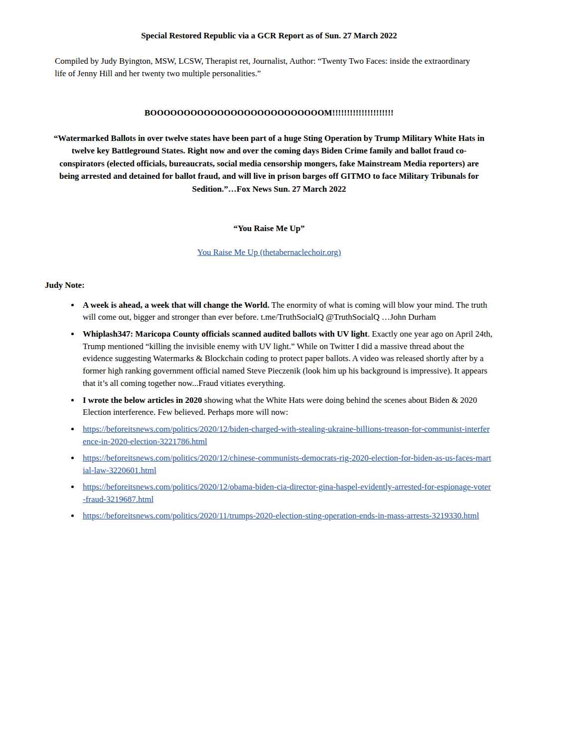Special Restored Republic via a GCR Report as of Sun. 27 March 2022
Compiled by Judy Byington, MSW, LCSW, Therapist ret, Journalist, Author: “Twenty Two Faces: inside the extraordinary life of Jenny Hill and her twenty two multiple personalities.”
BOOOOOOOOOOOOOOOOOOOOOOOOOOM!!!!!!!!!!!!!!!!!!!!!
“Watermarked Ballots in over twelve states have been part of a huge Sting Operation by Trump Military White Hats in twelve key Battleground States. Right now and over the coming days Biden Crime family and ballot fraud co-conspirators (elected officials, bureaucrats, social media censorship mongers, fake Mainstream Media reporters) are being arrested and detained for ballot fraud, and will live in prison barges off GITMO to face Military Tribunals for Sedition.”…Fox News Sun. 27 March 2022
“You Raise Me Up”
You Raise Me Up (thetabernaclechoir.org)
Judy Note:
A week is ahead, a week that will change the World. The enormity of what is coming will blow your mind. The truth will come out, bigger and stronger than ever before. t.me/TruthSocialQ @TruthSocialQ …John Durham
Whiplash347: Maricopa County officials scanned audited ballots with UV light. Exactly one year ago on April 24th, Trump mentioned “killing the invisible enemy with UV light.” While on Twitter I did a massive thread about the evidence suggesting Watermarks & Blockchain coding to protect paper ballots. A video was released shortly after by a former high ranking government official named Steve Pieczenik (look him up his background is impressive). It appears that it’s all coming together now...Fraud vitiates everything.
I wrote the below articles in 2020 showing what the White Hats were doing behind the scenes about Biden & 2020 Election interference. Few believed. Perhaps more will now:
https://beforeitsnews.com/politics/2020/12/biden-charged-with-stealing-ukraine-billions-treason-for-communist-interference-in-2020-election-3221786.html
https://beforeitsnews.com/politics/2020/12/chinese-communists-democrats-rig-2020-election-for-biden-as-us-faces-martial-law-3220601.html
https://beforeitsnews.com/politics/2020/12/obama-biden-cia-director-gina-haspel-evidently-arrested-for-espionage-voter-fraud-3219687.html
https://beforeitsnews.com/politics/2020/11/trumps-2020-election-sting-operation-ends-in-mass-arrests-3219330.html